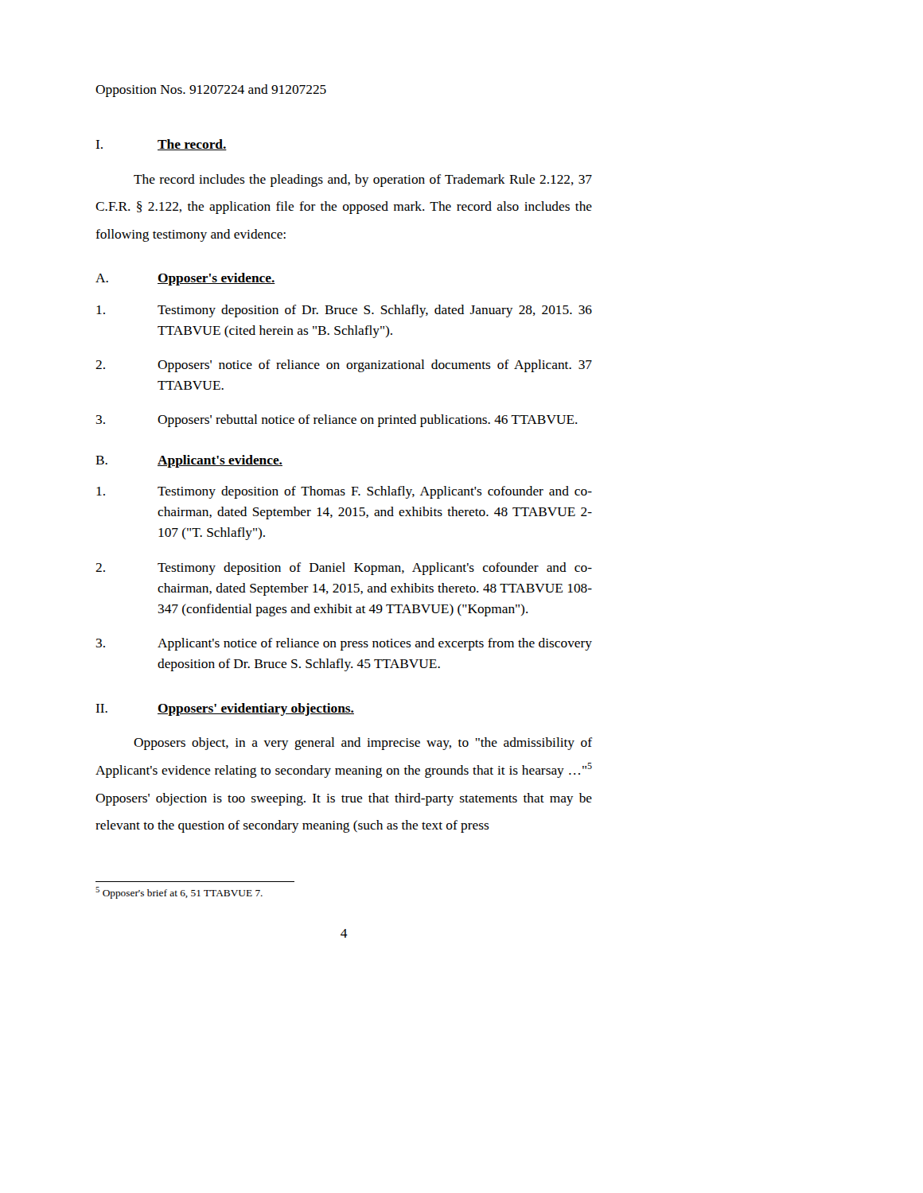Opposition Nos. 91207224 and 91207225
I. The record.
The record includes the pleadings and, by operation of Trademark Rule 2.122, 37 C.F.R. § 2.122, the application file for the opposed mark. The record also includes the following testimony and evidence:
A. Opposer's evidence.
1. Testimony deposition of Dr. Bruce S. Schlafly, dated January 28, 2015. 36 TTABVUE (cited herein as "B. Schlafly").
2. Opposers' notice of reliance on organizational documents of Applicant. 37 TTABVUE.
3. Opposers' rebuttal notice of reliance on printed publications. 46 TTABVUE.
B. Applicant's evidence.
1. Testimony deposition of Thomas F. Schlafly, Applicant's cofounder and co-chairman, dated September 14, 2015, and exhibits thereto. 48 TTABVUE 2-107 ("T. Schlafly").
2. Testimony deposition of Daniel Kopman, Applicant's cofounder and co-chairman, dated September 14, 2015, and exhibits thereto. 48 TTABVUE 108-347 (confidential pages and exhibit at 49 TTABVUE) ("Kopman").
3. Applicant's notice of reliance on press notices and excerpts from the discovery deposition of Dr. Bruce S. Schlafly. 45 TTABVUE.
II. Opposers' evidentiary objections.
Opposers object, in a very general and imprecise way, to "the admissibility of Applicant's evidence relating to secondary meaning on the grounds that it is hearsay …"5 Opposers' objection is too sweeping. It is true that third-party statements that may be relevant to the question of secondary meaning (such as the text of press
5 Opposer's brief at 6, 51 TTABVUE 7.
4